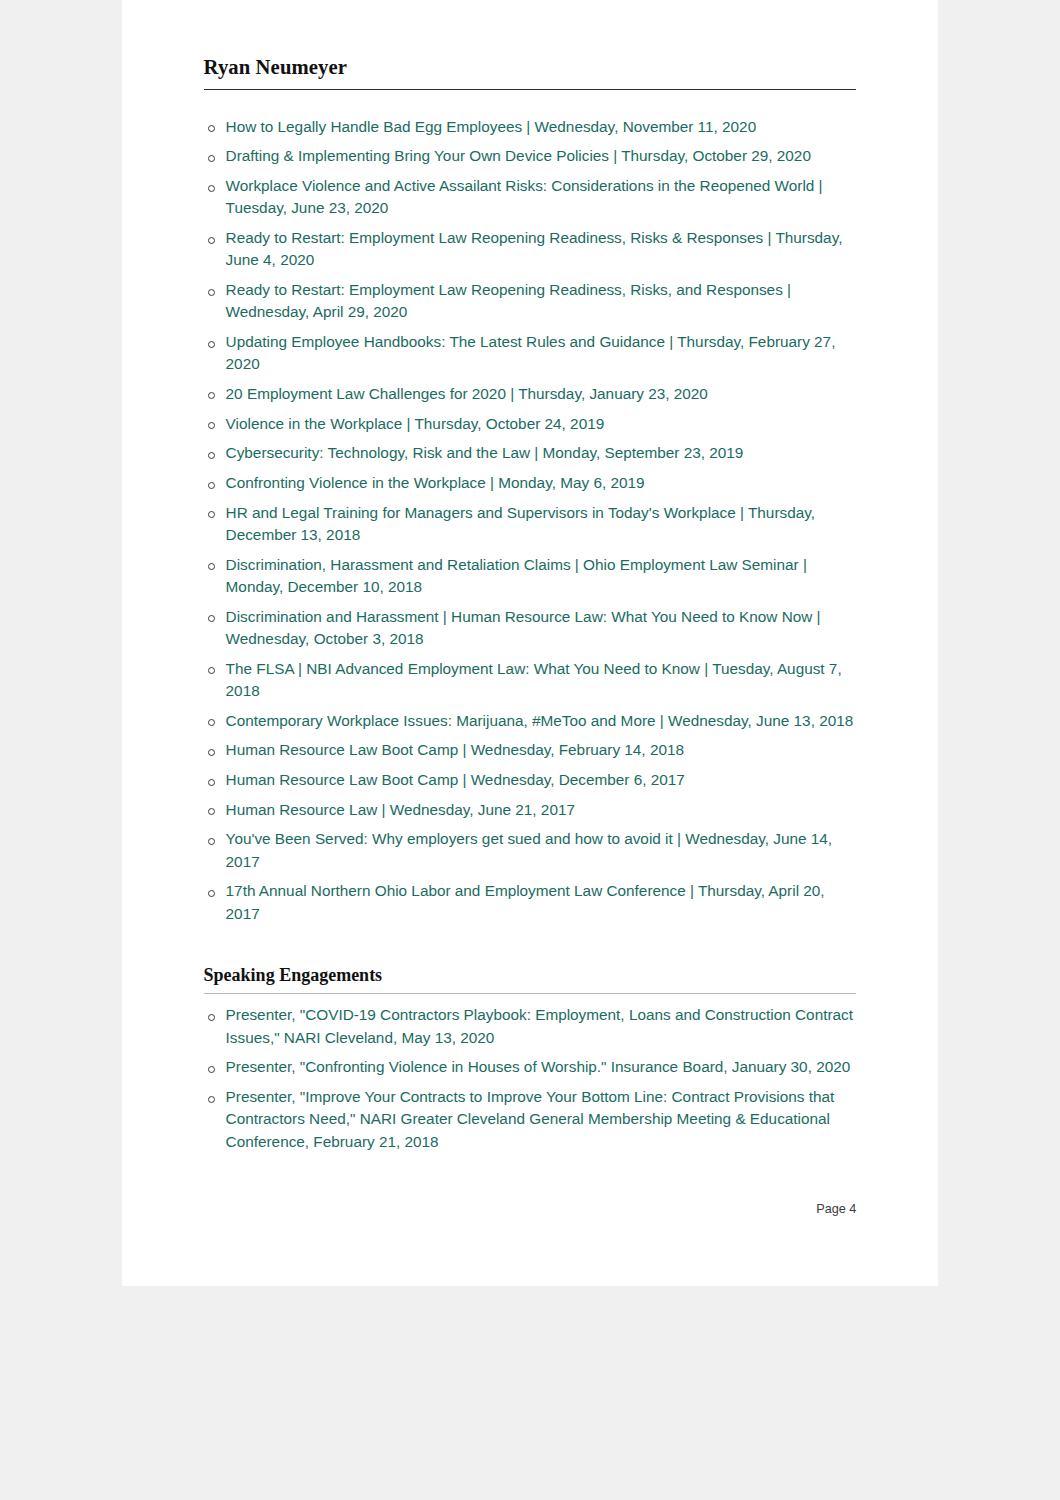Ryan Neumeyer
How to Legally Handle Bad Egg Employees | Wednesday, November 11, 2020
Drafting & Implementing Bring Your Own Device Policies | Thursday, October 29, 2020
Workplace Violence and Active Assailant Risks: Considerations in the Reopened World | Tuesday, June 23, 2020
Ready to Restart: Employment Law Reopening Readiness, Risks & Responses | Thursday, June 4, 2020
Ready to Restart: Employment Law Reopening Readiness, Risks, and Responses | Wednesday, April 29, 2020
Updating Employee Handbooks: The Latest Rules and Guidance | Thursday, February 27, 2020
20 Employment Law Challenges for 2020 | Thursday, January 23, 2020
Violence in the Workplace | Thursday, October 24, 2019
Cybersecurity: Technology, Risk and the Law | Monday, September 23, 2019
Confronting Violence in the Workplace | Monday, May 6, 2019
HR and Legal Training for Managers and Supervisors in Today's Workplace | Thursday, December 13, 2018
Discrimination, Harassment and Retaliation Claims | Ohio Employment Law Seminar | Monday, December 10, 2018
Discrimination and Harassment | Human Resource Law: What You Need to Know Now | Wednesday, October 3, 2018
The FLSA | NBI Advanced Employment Law: What You Need to Know | Tuesday, August 7, 2018
Contemporary Workplace Issues: Marijuana, #MeToo and More | Wednesday, June 13, 2018
Human Resource Law Boot Camp | Wednesday, February 14, 2018
Human Resource Law Boot Camp | Wednesday, December 6, 2017
Human Resource Law | Wednesday, June 21, 2017
You've Been Served: Why employers get sued and how to avoid it | Wednesday, June 14, 2017
17th Annual Northern Ohio Labor and Employment Law Conference | Thursday, April 20, 2017
Speaking Engagements
Presenter, "COVID-19 Contractors Playbook: Employment, Loans and Construction Contract Issues," NARI Cleveland, May 13, 2020
Presenter, "Confronting Violence in Houses of Worship." Insurance Board, January 30, 2020
Presenter, "Improve Your Contracts to Improve Your Bottom Line: Contract Provisions that Contractors Need," NARI Greater Cleveland General Membership Meeting & Educational Conference, February 21, 2018
Page 4